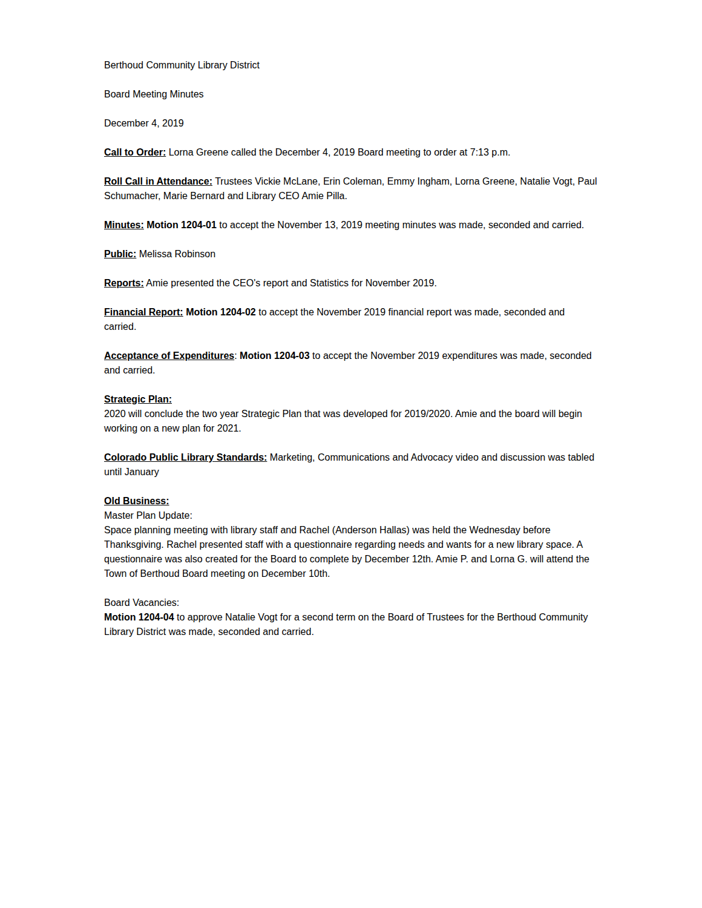Berthoud Community Library District
Board Meeting Minutes
December 4, 2019
Call to Order: Lorna Greene called the December 4, 2019 Board meeting to order at 7:13 p.m.
Roll Call in Attendance: Trustees Vickie McLane, Erin Coleman, Emmy Ingham, Lorna Greene, Natalie Vogt, Paul Schumacher, Marie Bernard and Library CEO Amie Pilla.
Minutes: Motion 1204-01 to accept the November 13, 2019 meeting minutes was made, seconded and carried.
Public: Melissa Robinson
Reports: Amie presented the CEO's report and Statistics for November 2019.
Financial Report: Motion 1204-02 to accept the November 2019 financial report was made, seconded and carried.
Acceptance of Expenditures: Motion 1204-03 to accept the November 2019 expenditures was made, seconded and carried.
Strategic Plan:
2020 will conclude the two year Strategic Plan that was developed for 2019/2020. Amie and the board will begin working on a new plan for 2021.
Colorado Public Library Standards: Marketing, Communications and Advocacy video and discussion was tabled until January
Old Business:
Master Plan Update:
Space planning meeting with library staff and Rachel (Anderson Hallas) was held the Wednesday before Thanksgiving. Rachel presented staff with a questionnaire regarding needs and wants for a new library space. A questionnaire was also created for the Board to complete by December 12th. Amie P. and Lorna G. will attend the Town of Berthoud Board meeting on December 10th.
Board Vacancies:
Motion 1204-04 to approve Natalie Vogt for a second term on the Board of Trustees for the Berthoud Community Library District was made, seconded and carried.